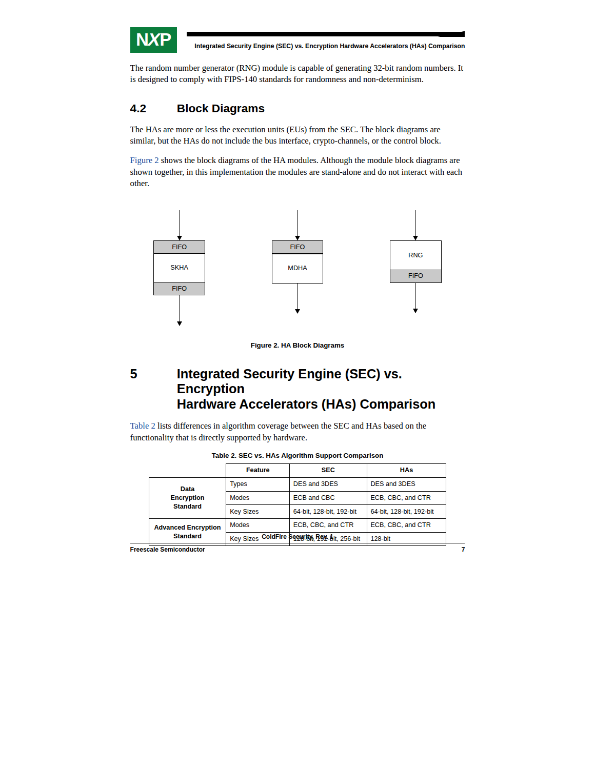NXP
Integrated Security Engine (SEC) vs. Encryption Hardware Accelerators (HAs) Comparison
The random number generator (RNG) module is capable of generating 32-bit random numbers. It is designed to comply with FIPS-140 standards for randomness and non-determinism.
4.2 Block Diagrams
The HAs are more or less the execution units (EUs) from the SEC. The block diagrams are similar, but the HAs do not include the bus interface, crypto-channels, or the control block.
Figure 2 shows the block diagrams of the HA modules. Although the module block diagrams are shown together, in this implementation the modules are stand-alone and do not interact with each other.
FIFO
SKHA
FIFO
FIFO
MDHA
RNG
FIFO
Figure 2. HA Block Diagrams
5 Integrated Security Engine (SEC) vs. Encryption
Hardware Accelerators (HAs) Comparison
Table 2 lists differences in algorithm coverage between the SEC and HAs based on the functionality that is directly supported by hardware.
Table 2. SEC vs. HAs Algorithm Support Comparison
| | Feature | SEC | HAs |
| Data Encryption Standard | Types | DES and 3DES | DES and 3DES |
| Modes | ECB and CBC | ECB, CBC, and CTR |
| Key Sizes | 64-bit, 128-bit, 192-bit | 64-bit, 128-bit, 192-bit |
| Advanced Encryption Standard | Modes | ECB, CBC, and CTR | ECB, CBC, and CTR |
| Key Sizes | 128-bit, 192-bit, 256-bit | 128-bit |
ColdFire Security, Rev. 1
Freescale Semiconductor 7